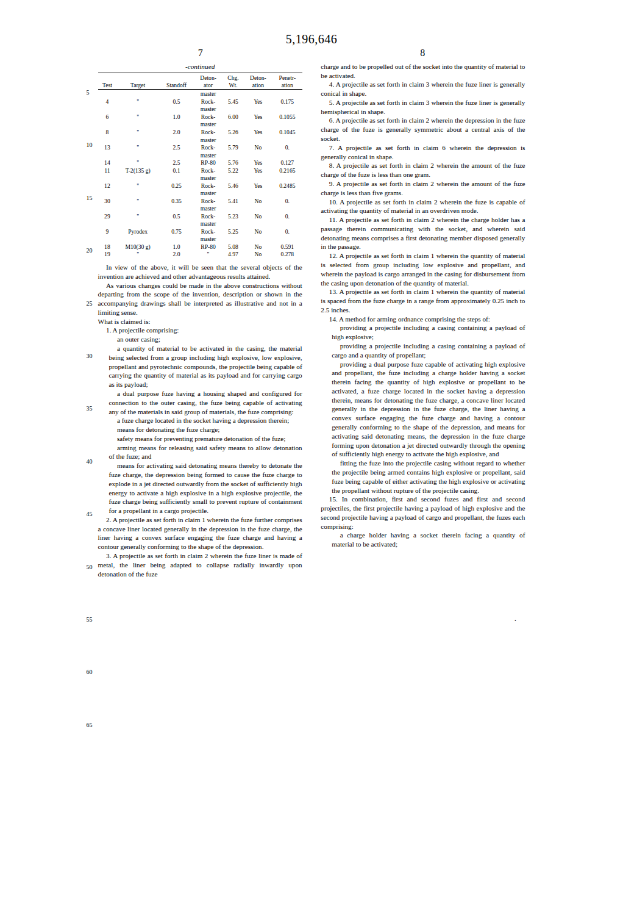5,196,646
7 8
-continued
| | | | Deton- | Chg. | Deton- | Penetr- |
| --- | --- | --- | --- | --- | --- | --- |
| Test | Target | Standoff | ator | Wt. | ation | ation |
| | | | master | | | |
| 4 | " | 0.5 | Rock- | 5.45 | Yes | 0.175 |
| | | | master | | | |
| 6 | " | 1.0 | Rock- | 6.00 | Yes | 0.1055 |
| | | | master | | | |
| 8 | " | 2.0 | Rock- | 5.26 | Yes | 0.1045 |
| | | | master | | | |
| 13 | " | 2.5 | Rock- | 5.79 | No | 0. |
| | | | master | | | |
| 14 | " | 2.5 | RP-80 | 5.76 | Yes | 0.127 |
| 11 | T-2(135 g) | 0.1 | Rock- | 5.22 | Yes | 0.2165 |
| | | | master | | | |
| 12 | " | 0.25 | Rock- | 5.46 | Yes | 0.2485 |
| | | | master | | | |
| 30 | " | 0.35 | Rock- | 5.41 | No | 0. |
| | | | master | | | |
| 29 | " | 0.5 | Rock- | 5.23 | No | 0. |
| | | | master | | | |
| 9 | Pyrodex | 0.75 | Rock- | 5.25 | No | 0. |
| | | | master | | | |
| 18 | M10(30 g) | 1.0 | RP-80 | 5.08 | No | 0.591 |
| 19 | " | 2.0 | " | 4.97 | No | 0.278 |
In view of the above, it will be seen that the several objects of the invention are achieved and other advantageous results attained.
As various changes could be made in the above constructions without departing from the scope of the invention, description or shown in the accompanying drawings shall be interpreted as illustrative and not in a limiting sense.
What is claimed is:
1. A projectile comprising:
an outer casing;
a quantity of material to be activated in the casing, the material being selected from a group including high explosive, low explosive, propellant and pyrotechnic compounds, the projectile being capable of carrying the quantity of material as its payload and for carrying cargo as its payload;
a dual purpose fuze having a housing shaped and configured for connection to the outer casing, the fuze being capable of activating any of the materials in said group of materials, the fuze comprising:
a fuze charge located in the socket having a depression therein;
means for detonating the fuze charge;
safety means for preventing premature detonation of the fuze;
arming means for releasing said safety means to allow detonation of the fuze; and
means for activating said detonating means thereby to detonate the fuze charge, the depression being formed to cause the fuze charge to explode in a jet directed outwardly from the socket of sufficiently high energy to activate a high explosive in a high explosive projectile, the fuze charge being sufficiently small to prevent rupture of containment for a propellant in a cargo projectile.
2. A projectile as set forth in claim 1 wherein the fuze further comprises a concave liner located generally in the depression in the fuze charge, the liner having a convex surface engaging the fuze charge and having a contour generally conforming to the shape of the depression.
3. A projectile as set forth in claim 2 wherein the fuze liner is made of metal, the liner being adapted to collapse radially inwardly upon detonation of the fuze
charge and to be propelled out of the socket into the quantity of material to be activated.
4. A projectile as set forth in claim 3 wherein the fuze liner is generally conical in shape.
5. A projectile as set forth in claim 3 wherein the fuze liner is generally hemispherical in shape.
6. A projectile as set forth in claim 2 wherein the depression in the fuze charge of the fuze is generally symmetric about a central axis of the socket.
7. A projectile as set forth in claim 6 wherein the depression is generally conical in shape.
8. A projectile as set forth in claim 2 wherein the amount of the fuze charge of the fuze is less than one gram.
9. A projectile as set forth in claim 2 wherein the amount of the fuze charge is less than five grams.
10. A projectile as set forth in claim 2 wherein the fuze is capable of activating the quantity of material in an overdriven mode.
11. A projectile as set forth in claim 2 wherein the charge holder has a passage therein communicating with the socket, and wherein said detonating means comprises a first detonating member disposed generally in the passage.
12. A projectile as set forth in claim 1 wherein the quantity of material is selected from group including low explosive and propellant, and wherein the payload is cargo arranged in the casing for disbursement from the casing upon detonation of the quantity of material.
13. A projectile as set forth in claim 1 wherein the quantity of material is spaced from the fuze charge in a range from approximately 0.25 inch to 2.5 inches.
14. A method for arming ordnance comprising the steps of:
providing a projectile including a casing containing a payload of high explosive;
providing a projectile including a casing containing a payload of cargo and a quantity of propellant;
providing a dual purpose fuze capable of activating high explosive and propellant, the fuze including a charge holder having a socket therein facing the quantity of high explosive or propellant to be activated, a fuze charge located in the socket having a depression therein, means for detonating the fuze charge, a concave liner located generally in the depression in the fuze charge, the liner having a convex surface engaging the fuze charge and having a contour generally conforming to the shape of the depression, and means for activating said detonating means, the depression in the fuze charge forming upon detonation a jet directed outwardly through the opening of sufficiently high energy to activate the high explosive, and
fitting the fuze into the projectile casing without regard to whether the projectile being armed contains high explosive or propellant, said fuze being capable of either activating the high explosive or activating the propellant without rupture of the projectile casing.
15. In combination, first and second fuzes and first and second projectiles, the first projectile having a payload of high explosive and the second projectile having a payload of cargo and propellant, the fuzes each comprising:
a charge holder having a socket therein facing a quantity of material to be activated;
5
10
15
20
25
30
35
40
45
50
55
60
65
.